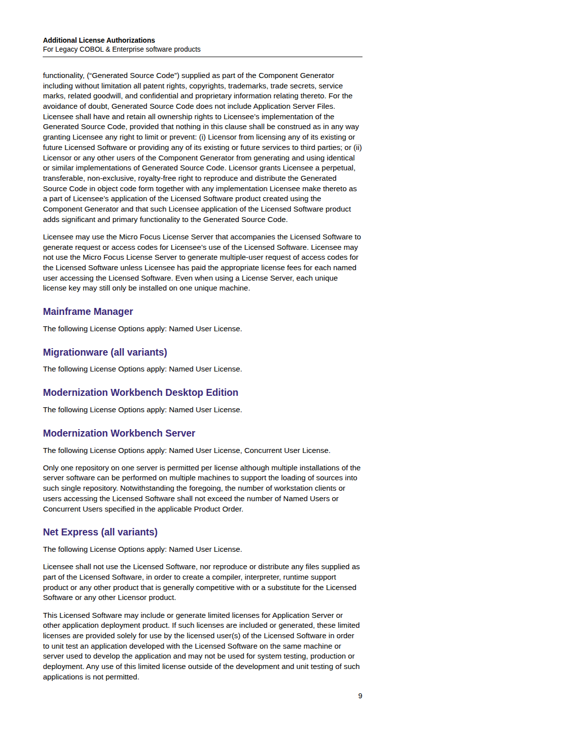Additional License Authorizations
For Legacy COBOL & Enterprise software products
functionality, (“Generated Source Code”) supplied as part of the Component Generator including without limitation all patent rights, copyrights, trademarks, trade secrets, service marks, related goodwill, and confidential and proprietary information relating thereto. For the avoidance of doubt, Generated Source Code does not include Application Server Files. Licensee shall have and retain all ownership rights to Licensee’s implementation of the Generated Source Code, provided that nothing in this clause shall be construed as in any way granting Licensee any right to limit or prevent: (i) Licensor from licensing any of its existing or future Licensed Software or providing any of its existing or future services to third parties; or (ii) Licensor or any other users of the Component Generator from generating and using identical or similar implementations of Generated Source Code. Licensor grants Licensee a perpetual, transferable, non-exclusive, royalty-free right to reproduce and distribute the Generated Source Code in object code form together with any implementation Licensee make thereto as a part of Licensee’s application of the Licensed Software product created using the Component Generator and that such Licensee application of the Licensed Software product adds significant and primary functionality to the Generated Source Code.
Licensee may use the Micro Focus License Server that accompanies the Licensed Software to generate request or access codes for Licensee’s use of the Licensed Software. Licensee may not use the Micro Focus License Server to generate multiple-user request of access codes for the Licensed Software unless Licensee has paid the appropriate license fees for each named user accessing the Licensed Software. Even when using a License Server, each unique license key may still only be installed on one unique machine.
Mainframe Manager
The following License Options apply: Named User License.
Migrationware (all variants)
The following License Options apply: Named User License.
Modernization Workbench Desktop Edition
The following License Options apply: Named User License.
Modernization Workbench Server
The following License Options apply: Named User License, Concurrent User License.
Only one repository on one server is permitted per license although multiple installations of the server software can be performed on multiple machines to support the loading of sources into such single repository. Notwithstanding the foregoing, the number of workstation clients or users accessing the Licensed Software shall not exceed the number of Named Users or Concurrent Users specified in the applicable Product Order.
Net Express (all variants)
The following License Options apply: Named User License.
Licensee shall not use the Licensed Software, nor reproduce or distribute any files supplied as part of the Licensed Software, in order to create a compiler, interpreter, runtime support product or any other product that is generally competitive with or a substitute for the Licensed Software or any other Licensor product.
This Licensed Software may include or generate limited licenses for Application Server or other application deployment product. If such licenses are included or generated, these limited licenses are provided solely for use by the licensed user(s) of the Licensed Software in order to unit test an application developed with the Licensed Software on the same machine or server used to develop the application and may not be used for system testing, production or deployment. Any use of this limited license outside of the development and unit testing of such applications is not permitted.
9